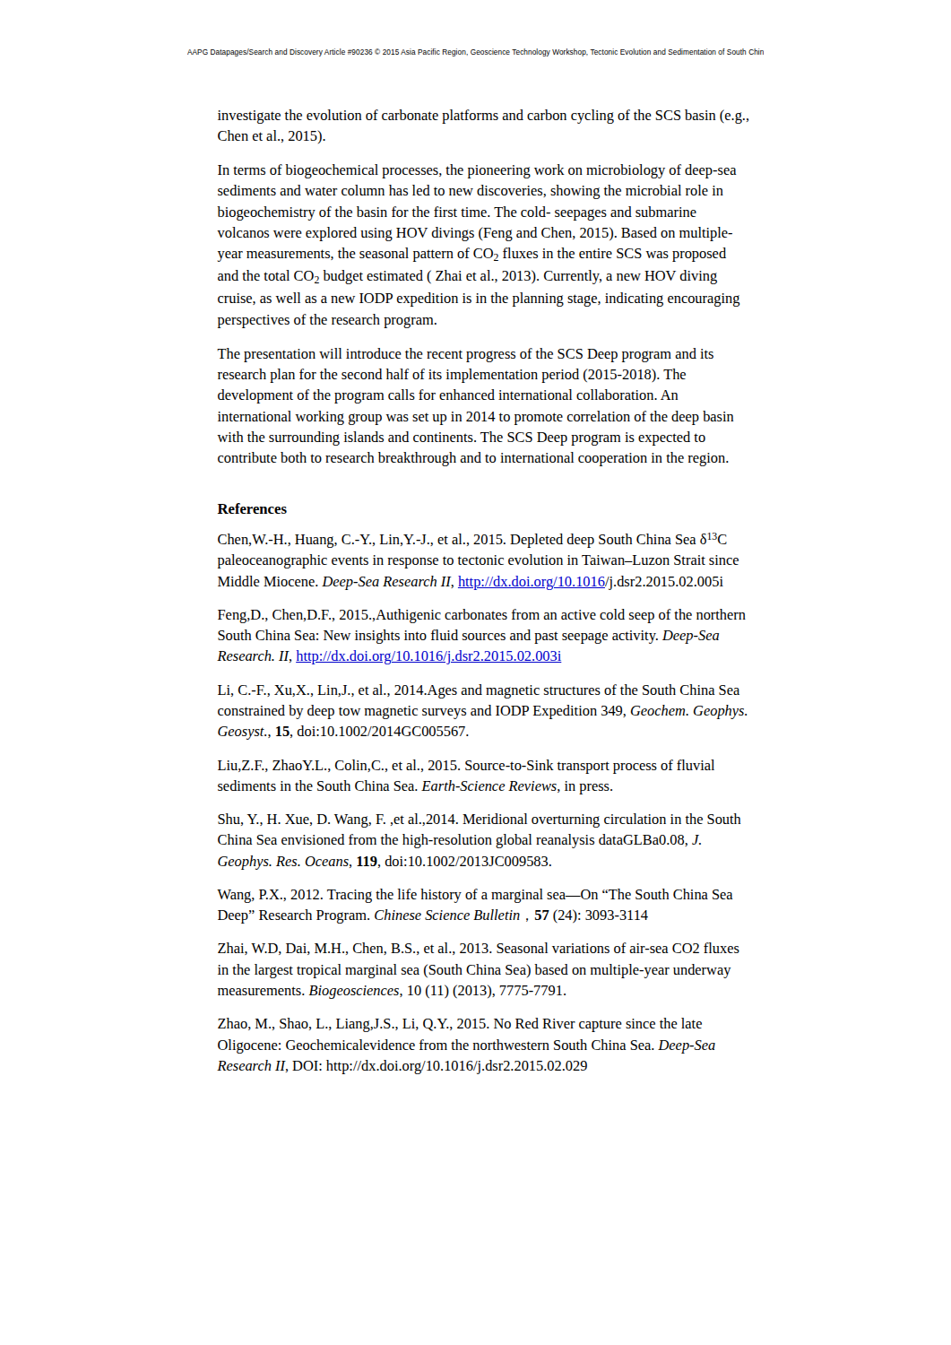AAPG Datapages/Search and Discovery Article #90236 © 2015 Asia Pacific Region, Geoscience Technology Workshop, Tectonic Evolution and Sedimentation of South China Sea Region, Kota Kinabalu, Sabah, Malaysia, May 26-27, 2015
investigate the evolution of carbonate platforms and carbon cycling of the SCS basin (e.g., Chen et al., 2015).
In terms of biogeochemical processes, the pioneering work on microbiology of deep-sea sediments and water column has led to new discoveries, showing the microbial role in biogeochemistry of the basin for the first time. The cold- seepages and submarine volcanos were explored using HOV divings (Feng and Chen, 2015). Based on multiple-year measurements, the seasonal pattern of CO2 fluxes in the entire SCS was proposed and the total CO2 budget estimated ( Zhai et al., 2013). Currently, a new HOV diving cruise, as well as a new IODP expedition is in the planning stage, indicating encouraging perspectives of the research program.
The presentation will introduce the recent progress of the SCS Deep program and its research plan for the second half of its implementation period (2015-2018). The development of the program calls for enhanced international collaboration. An international working group was set up in 2014 to promote correlation of the deep basin with the surrounding islands and continents. The SCS Deep program is expected to contribute both to research breakthrough and to international cooperation in the region.
References
Chen,W.-H., Huang, C.-Y., Lin,Y.-J., et al., 2015. Depleted deep South China Sea δ13C paleoceanographic events in response to tectonic evolution in Taiwan–Luzon Strait since Middle Miocene. Deep-Sea Research II, http://dx.doi.org/10.1016/j.dsr2.2015.02.005i
Feng,D., Chen,D.F., 2015.,Authigenic carbonates from an active cold seep of the northern South China Sea: New insights into fluid sources and past seepage activity. Deep-Sea Research. II, http://dx.doi.org/10.1016/j.dsr2.2015.02.003i
Li, C.-F., Xu,X., Lin,J., et al., 2014.Ages and magnetic structures of the South China Sea constrained by deep tow magnetic surveys and IODP Expedition 349, Geochem. Geophys. Geosyst., 15, doi:10.1002/2014GC005567.
Liu,Z.F., ZhaoY.L., Colin,C., et al., 2015. Source-to-Sink transport process of fluvial sediments in the South China Sea. Earth-Science Reviews, in press.
Shu, Y., H. Xue, D. Wang, F. ,et al.,2014. Meridional overturning circulation in the South China Sea envisioned from the high-resolution global reanalysis dataGLBa0.08, J. Geophys. Res. Oceans, 119, doi:10.1002/2013JC009583.
Wang, P.X., 2012. Tracing the life history of a marginal sea—On “The South China Sea Deep” Research Program. Chinese Science Bulletin，57 (24): 3093-3114
Zhai, W.D, Dai, M.H., Chen, B.S., et al., 2013. Seasonal variations of air-sea CO2 fluxes in the largest tropical marginal sea (South China Sea) based on multiple-year underway measurements. Biogeosciences, 10 (11) (2013), 7775-7791.
Zhao, M., Shao, L., Liang,J.S., Li, Q.Y., 2015. No Red River capture since the late Oligocene: Geochemicalevidence from the northwestern South China Sea. Deep-Sea Research II, DOI: http://dx.doi.org/10.1016/j.dsr2.2015.02.029